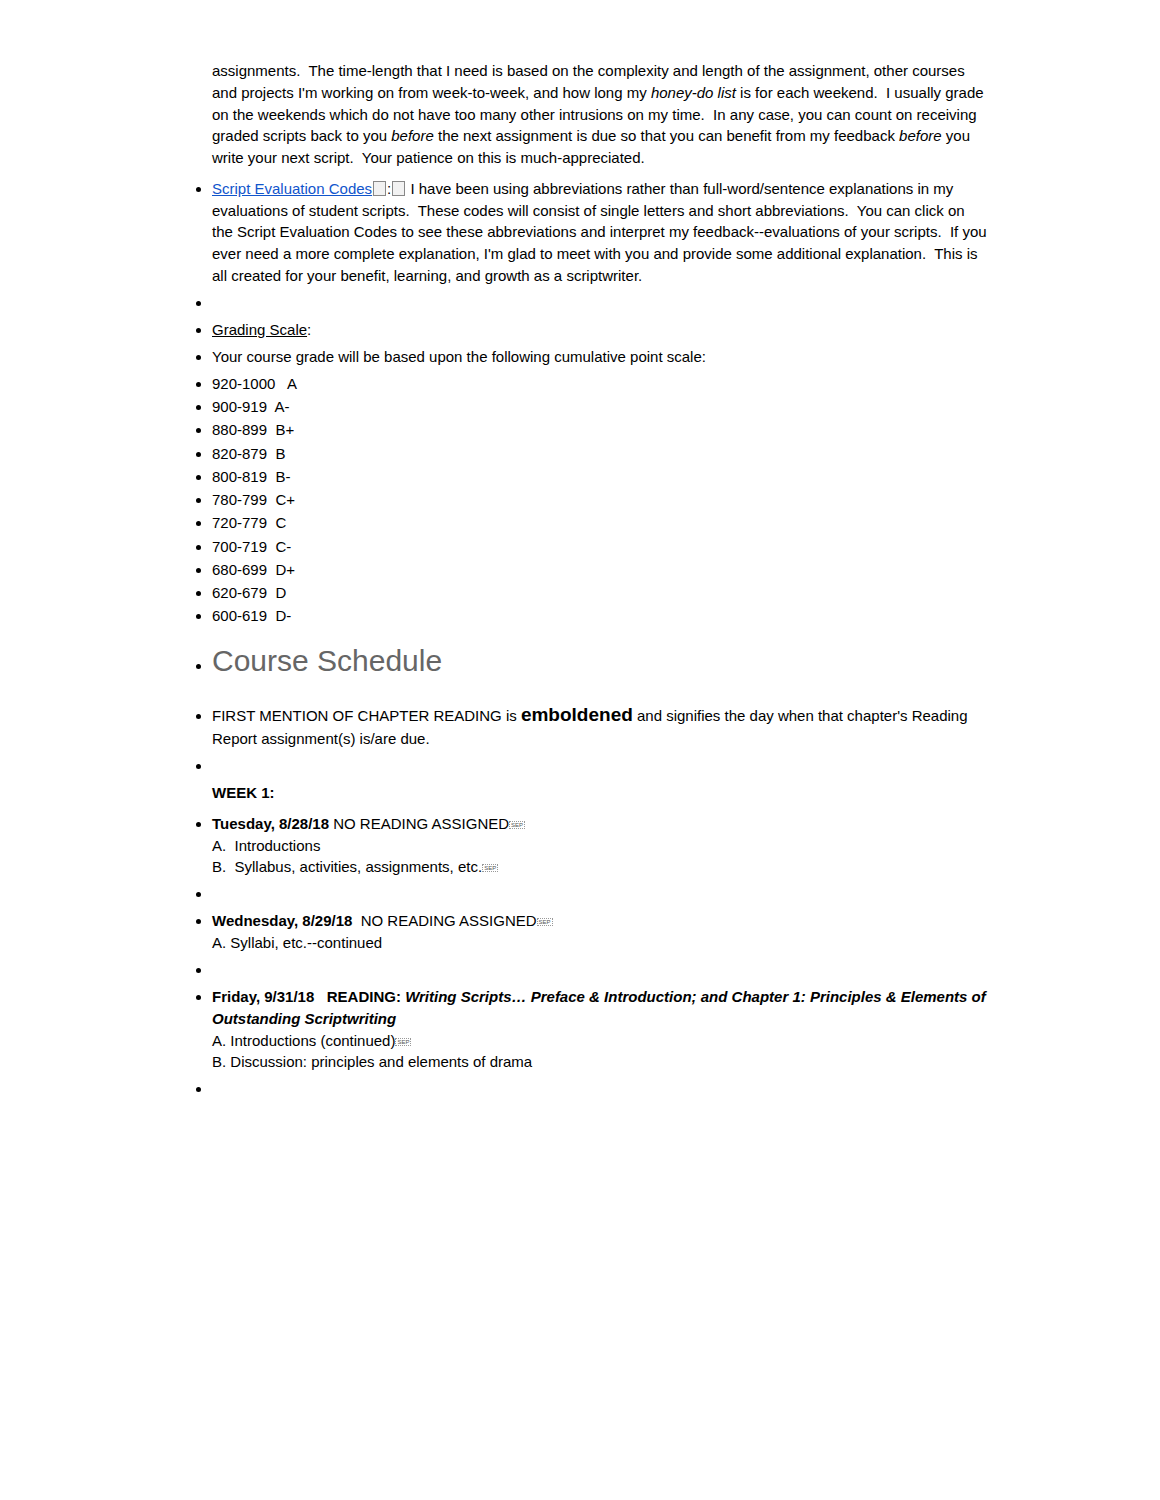assignments. The time-length that I need is based on the complexity and length of the assignment, other courses and projects I'm working on from week-to-week, and how long my honey-do list is for each weekend. I usually grade on the weekends which do not have too many other intrusions on my time. In any case, you can count on receiving graded scripts back to you before the next assignment is due so that you can benefit from my feedback before you write your next script. Your patience on this is much-appreciated.
Script Evaluation Codes : I have been using abbreviations rather than full-word/sentence explanations in my evaluations of student scripts. These codes will consist of single letters and short abbreviations. You can click on the Script Evaluation Codes to see these abbreviations and interpret my feedback--evaluations of your scripts. If you ever need a more complete explanation, I'm glad to meet with you and provide some additional explanation. This is all created for your benefit, learning, and growth as a scriptwriter.
Grading Scale:
Your course grade will be based upon the following cumulative point scale:
920-1000 A
900-919 A-
880-899 B+
820-879 B
800-819 B-
780-799 C+
720-779 C
700-719 C-
680-699 D+
620-679 D
600-619 D-
Course Schedule
FIRST MENTION OF CHAPTER READING is emboldened and signifies the day when that chapter's Reading Report assignment(s) is/are due.
WEEK 1:
Tuesday, 8/28/18 NO READING ASSIGNEDSEP
A. Introductions
B. Syllabus, activities, assignments, etc.SEP
Wednesday, 8/29/18 NO READING ASSIGNEDSEP
A. Syllabi, etc.--continued
Friday, 9/31/18 READING: Writing Scripts… Preface & Introduction; and Chapter 1: Principles & Elements of Outstanding Scriptwriting
A. Introductions (continued)SEP
B. Discussion: principles and elements of drama